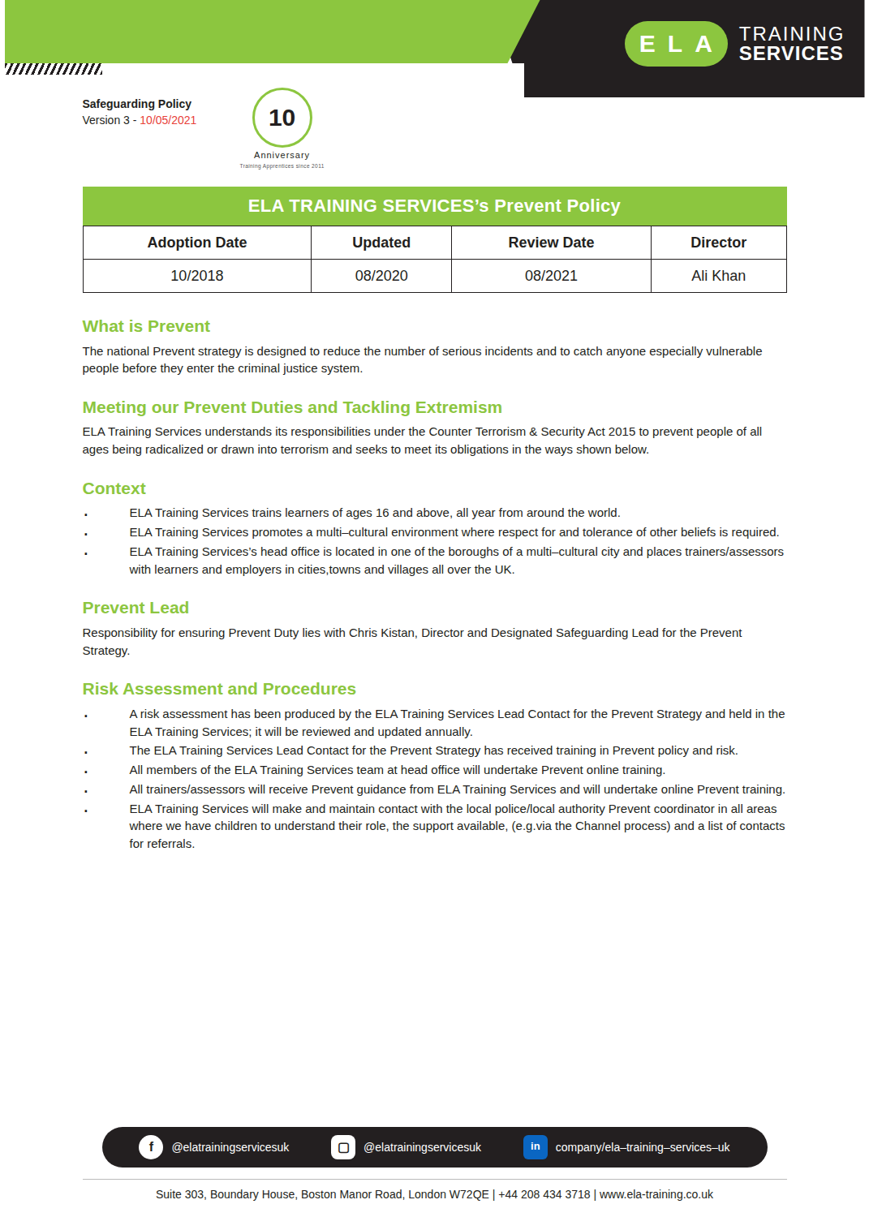ELA
TRAINING
SERVICES
Safeguarding Policy
Version 3 - 10/05/2021
Anniversary
Training Apprentices since 2011
ELA TRAINING SERVICES’s Prevent Policy
| Adoption Date | Updated | Review Date | Director |
| --- | --- | --- | --- |
| 10/2018 | 08/2020 | 08/2021 | Ali Khan |
What is Prevent
The national Prevent strategy is designed to reduce the number of serious incidents and to catch anyone especially vulnerable people before they enter the criminal justice system.
Meeting our Prevent Duties and Tackling Extremism
ELA Training Services understands its responsibilities under the Counter Terrorism & Security Act 2015 to prevent people of all ages being radicalized or drawn into terrorism and seeks to meet its obligations in the ways shown below.
Context
ELA Training Services trains learners of ages 16 and above, all year from around the world.
ELA Training Services promotes a multi–cultural environment where respect for and tolerance of other beliefs is required.
ELA Training Services’s head office is located in one of the boroughs of a multi–cultural city and places trainers/assessors with learners and employers in cities,towns and villages all over the UK.
Prevent Lead
Responsibility for ensuring Prevent Duty lies with Chris Kistan, Director and Designated Safeguarding Lead for the Prevent Strategy.
Risk Assessment and Procedures
A risk assessment has been produced by the ELA Training Services Lead Contact for the Prevent Strategy and held in the ELA Training Services; it will be reviewed and updated annually.
The ELA Training Services Lead Contact for the Prevent Strategy has received training in Prevent policy and risk.
All members of the ELA Training Services team at head office will undertake Prevent online training.
All trainers/assessors will receive Prevent guidance from ELA Training Services and will undertake online Prevent training.
ELA Training Services will make and maintain contact with the local police/local authority Prevent coordinator in all areas where we have children to understand their role, the support available, (e.g.via the Channel process) and a list of contacts for referrals.
f
@elatrainingservicesuk
▢
@elatrainingservicesuk
in
company/ela–training–services–uk
Suite 303, Boundary House, Boston Manor Road, London W72QE | +44 208 434 3718 | www.ela-training.co.uk